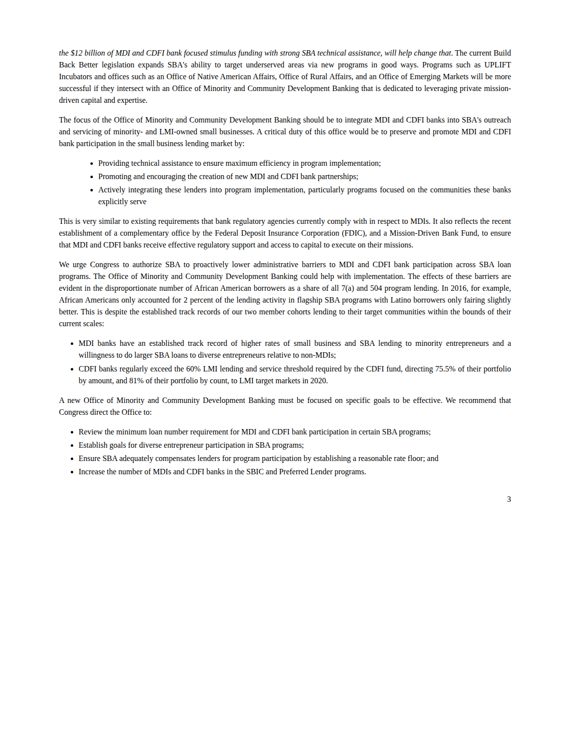the $12 billion of MDI and CDFI bank focused stimulus funding with strong SBA technical assistance, will help change that. The current Build Back Better legislation expands SBA's ability to target underserved areas via new programs in good ways. Programs such as UPLIFT Incubators and offices such as an Office of Native American Affairs, Office of Rural Affairs, and an Office of Emerging Markets will be more successful if they intersect with an Office of Minority and Community Development Banking that is dedicated to leveraging private mission-driven capital and expertise.
The focus of the Office of Minority and Community Development Banking should be to integrate MDI and CDFI banks into SBA's outreach and servicing of minority- and LMI-owned small businesses. A critical duty of this office would be to preserve and promote MDI and CDFI bank participation in the small business lending market by:
Providing technical assistance to ensure maximum efficiency in program implementation;
Promoting and encouraging the creation of new MDI and CDFI bank partnerships;
Actively integrating these lenders into program implementation, particularly programs focused on the communities these banks explicitly serve
This is very similar to existing requirements that bank regulatory agencies currently comply with in respect to MDIs. It also reflects the recent establishment of a complementary office by the Federal Deposit Insurance Corporation (FDIC), and a Mission-Driven Bank Fund, to ensure that MDI and CDFI banks receive effective regulatory support and access to capital to execute on their missions.
We urge Congress to authorize SBA to proactively lower administrative barriers to MDI and CDFI bank participation across SBA loan programs. The Office of Minority and Community Development Banking could help with implementation. The effects of these barriers are evident in the disproportionate number of African American borrowers as a share of all 7(a) and 504 program lending. In 2016, for example, African Americans only accounted for 2 percent of the lending activity in flagship SBA programs with Latino borrowers only fairing slightly better. This is despite the established track records of our two member cohorts lending to their target communities within the bounds of their current scales:
MDI banks have an established track record of higher rates of small business and SBA lending to minority entrepreneurs and a willingness to do larger SBA loans to diverse entrepreneurs relative to non-MDIs;
CDFI banks regularly exceed the 60% LMI lending and service threshold required by the CDFI fund, directing 75.5% of their portfolio by amount, and 81% of their portfolio by count, to LMI target markets in 2020.
A new Office of Minority and Community Development Banking must be focused on specific goals to be effective. We recommend that Congress direct the Office to:
Review the minimum loan number requirement for MDI and CDFI bank participation in certain SBA programs;
Establish goals for diverse entrepreneur participation in SBA programs;
Ensure SBA adequately compensates lenders for program participation by establishing a reasonable rate floor; and
Increase the number of MDIs and CDFI banks in the SBIC and Preferred Lender programs.
3